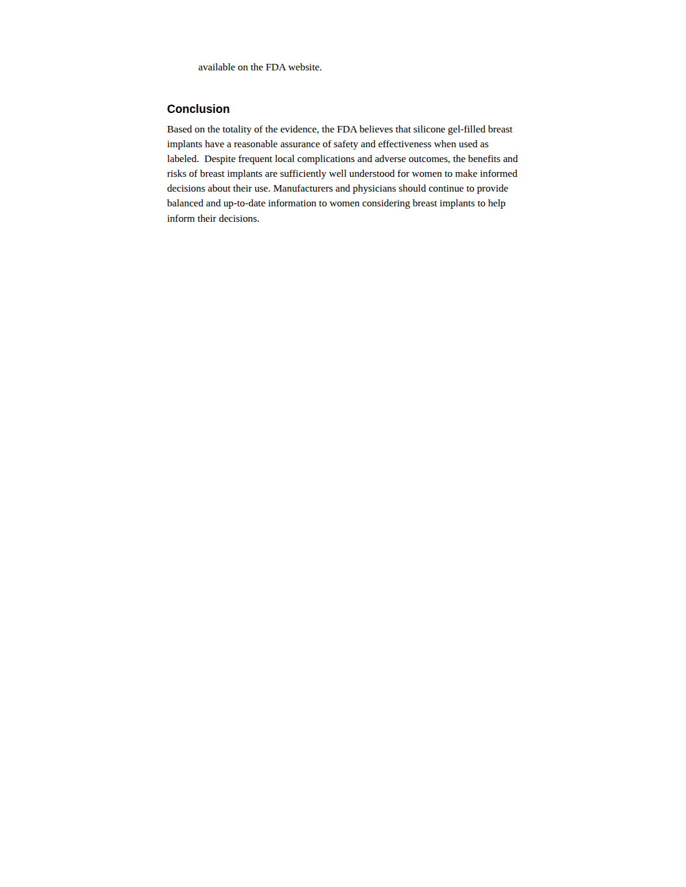available on the FDA website.
Conclusion
Based on the totality of the evidence, the FDA believes that silicone gel-filled breast implants have a reasonable assurance of safety and effectiveness when used as labeled. Despite frequent local complications and adverse outcomes, the benefits and risks of breast implants are sufficiently well understood for women to make informed decisions about their use. Manufacturers and physicians should continue to provide balanced and up-to-date information to women considering breast implants to help inform their decisions.